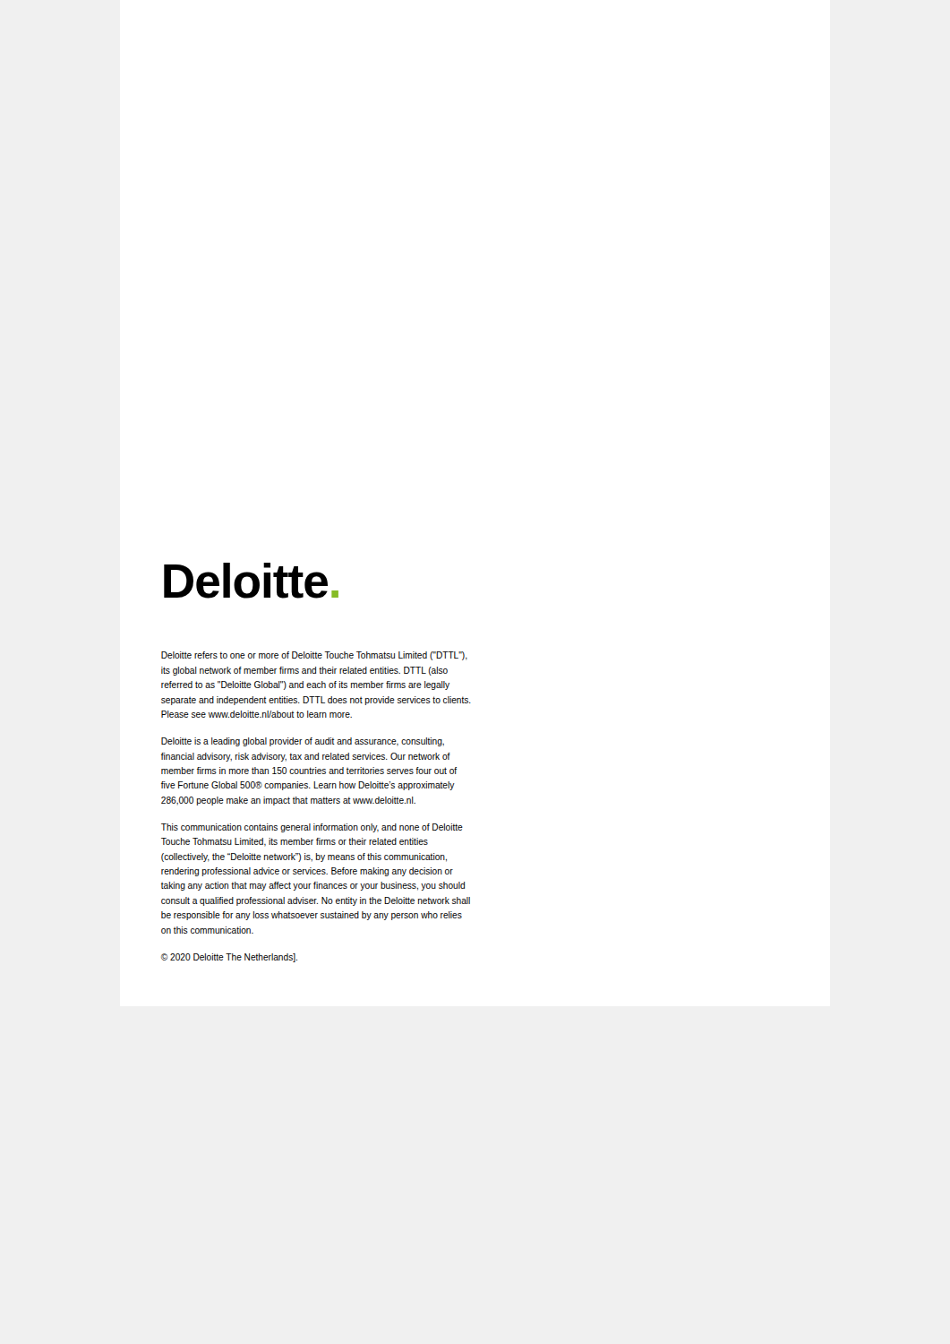Deloitte.
Deloitte refers to one or more of Deloitte Touche Tohmatsu Limited ("DTTL"), its global network of member firms and their related entities. DTTL (also referred to as "Deloitte Global") and each of its member firms are legally separate and independent entities. DTTL does not provide services to clients. Please see www.deloitte.nl/about to learn more.
Deloitte is a leading global provider of audit and assurance, consulting, financial advisory, risk advisory, tax and related services. Our network of member firms in more than 150 countries and territories serves four out of five Fortune Global 500® companies. Learn how Deloitte’s approximately 286,000 people make an impact that matters at www.deloitte.nl.
This communication contains general information only, and none of Deloitte Touche Tohmatsu Limited, its member firms or their related entities (collectively, the “Deloitte network”) is, by means of this communication, rendering professional advice or services. Before making any decision or taking any action that may affect your finances or your business, you should consult a qualified professional adviser. No entity in the Deloitte network shall be responsible for any loss whatsoever sustained by any person who relies on this communication.
© 2020 Deloitte The Netherlands].